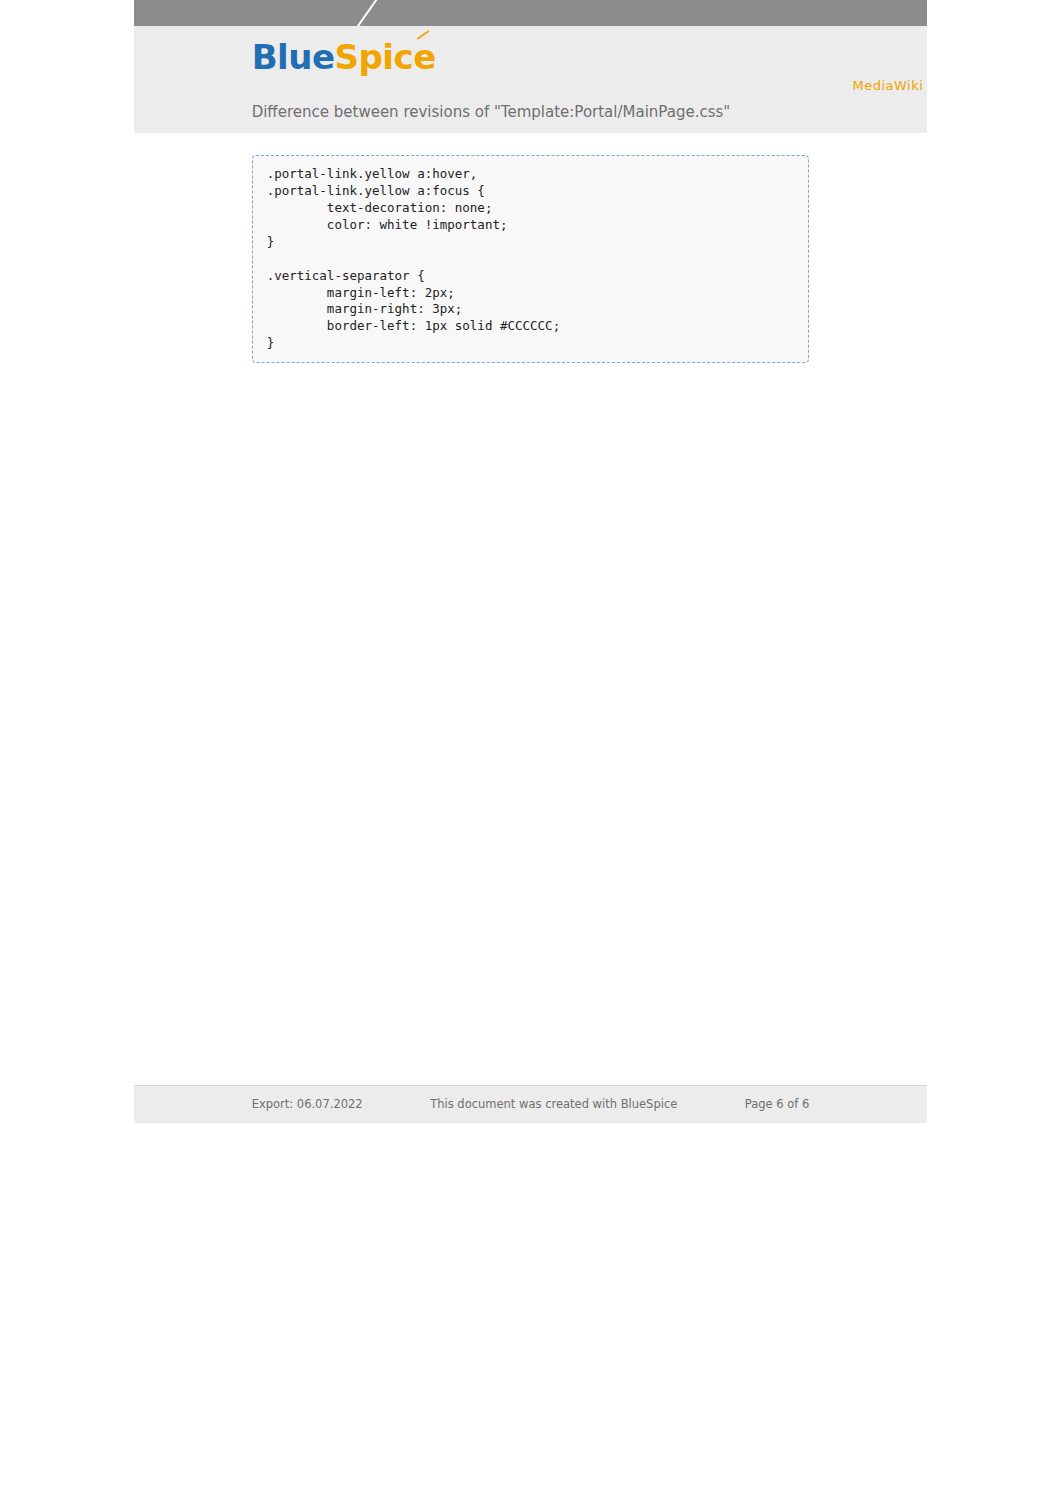Blue Spice
MediaWiki
Difference between revisions of "Template:Portal/MainPage.css"
.portal-link.yellow a:hover,
.portal-link.yellow a:focus {
        text-decoration: none;
        color: white !important;
}

.vertical-separator {
        margin-left: 2px;
        margin-right: 3px;
        border-left: 1px solid #CCCCCC;
}
Export: 06.07.2022
This document was created with BlueSpice
Page 6 of 6